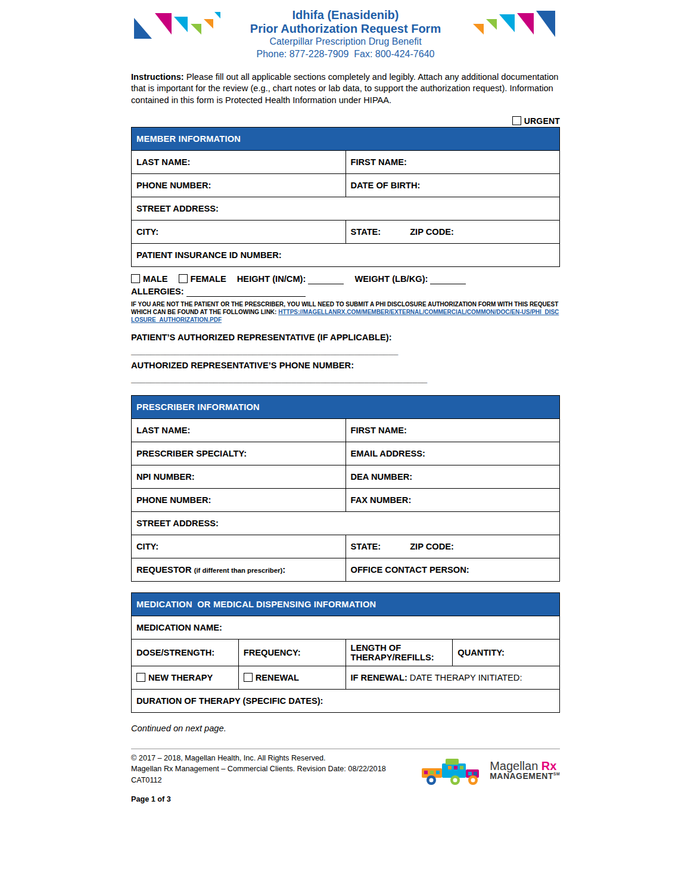Idhifa (Enasidenib)
Prior Authorization Request Form
Caterpillar Prescription Drug Benefit
Phone: 877-228-7909 Fax: 800-424-7640
Instructions: Please fill out all applicable sections completely and legibly. Attach any additional documentation that is important for the review (e.g., chart notes or lab data, to support the authorization request). Information contained in this form is Protected Health Information under HIPAA.
URGENT
| MEMBER INFORMATION |
| LAST NAME: | FIRST NAME: |
| PHONE NUMBER: | DATE OF BIRTH: |
| STREET ADDRESS: |
| CITY: | STATE: ZIP CODE: |
| PATIENT INSURANCE ID NUMBER: |
MALE FEMALE HEIGHT (IN/CM): WEIGHT (LB/KG): ALLERGIES:
IF YOU ARE NOT THE PATIENT OR THE PRESCRIBER, YOU WILL NEED TO SUBMIT A PHI DISCLOSURE AUTHORIZATION FORM WITH THIS REQUEST WHICH CAN BE FOUND AT THE FOLLOWING LINK: HTTPS://MAGELLANRX.COM/MEMBER/EXTERNAL/COMMERCIAL/COMMON/DOC/EN-US/PHI_DISCLOSURE_AUTHORIZATION.PDF
PATIENT’S AUTHORIZED REPRESENTATIVE (IF APPLICABLE): _______________________________________________________
AUTHORIZED REPRESENTATIVE’S PHONE NUMBER: _____________________________________________________________
| PRESCRIBER INFORMATION |
| LAST NAME: | FIRST NAME: |
| PRESCRIBER SPECIALTY: | EMAIL ADDRESS: |
| NPI NUMBER: | DEA NUMBER: |
| PHONE NUMBER: | FAX NUMBER: |
| STREET ADDRESS: |
| CITY: | STATE: ZIP CODE: |
| REQUESTOR (if different than prescriber) : | OFFICE CONTACT PERSON: |
| MEDICATION OR MEDICAL DISPENSING INFORMATION |
| MEDICATION NAME: |
| DOSE/STRENGTH: | FREQUENCY: | LENGTH OF THERAPY/REFILLS: | QUANTITY: |
| NEW THERAPY | RENEWAL | IF RENEWAL: DATE THERAPY INITIATED: |
| DURATION OF THERAPY (SPECIFIC DATES): |
Continued on next page.
© 2017 – 2018, Magellan Health, Inc. All Rights Reserved.
Magellan Rx Management – Commercial Clients. Revision Date: 08/22/2018
CAT0112
Page 1 of 3
Magellan Rx
MANAGEMENTSM